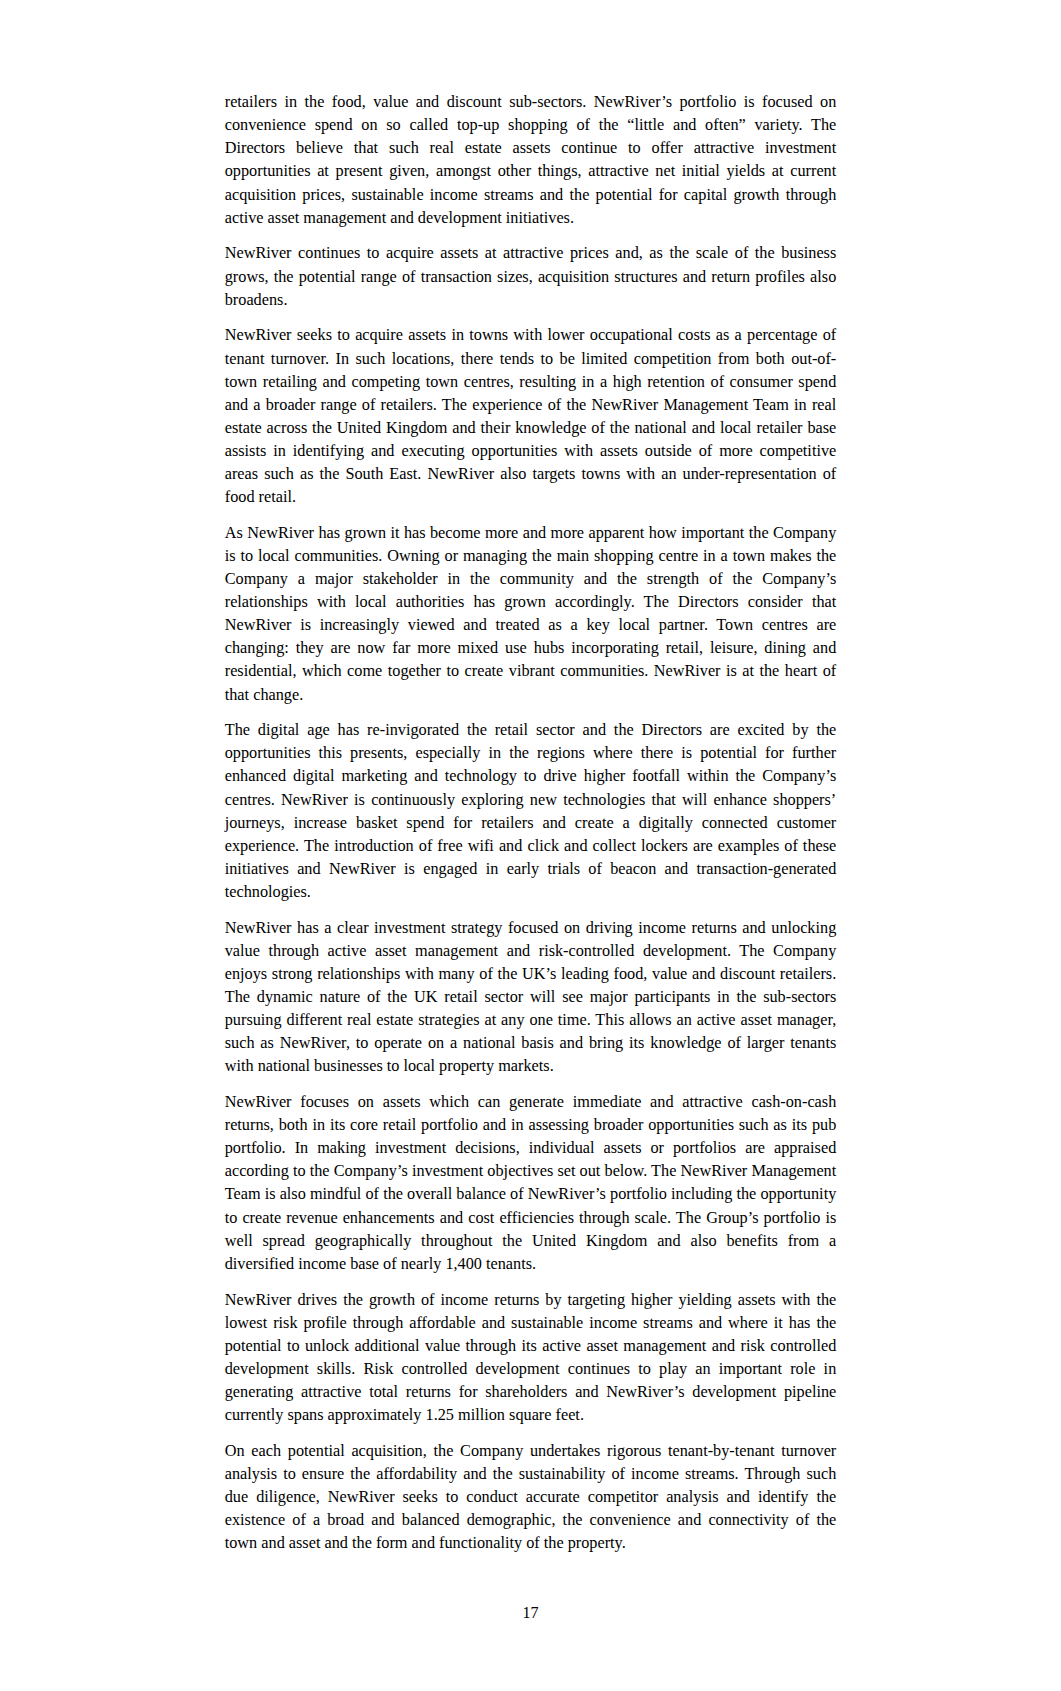retailers in the food, value and discount sub-sectors. NewRiver’s portfolio is focused on convenience spend on so called top-up shopping of the “little and often” variety. The Directors believe that such real estate assets continue to offer attractive investment opportunities at present given, amongst other things, attractive net initial yields at current acquisition prices, sustainable income streams and the potential for capital growth through active asset management and development initiatives.
NewRiver continues to acquire assets at attractive prices and, as the scale of the business grows, the potential range of transaction sizes, acquisition structures and return profiles also broadens.
NewRiver seeks to acquire assets in towns with lower occupational costs as a percentage of tenant turnover. In such locations, there tends to be limited competition from both out-of-town retailing and competing town centres, resulting in a high retention of consumer spend and a broader range of retailers. The experience of the NewRiver Management Team in real estate across the United Kingdom and their knowledge of the national and local retailer base assists in identifying and executing opportunities with assets outside of more competitive areas such as the South East. NewRiver also targets towns with an under-representation of food retail.
As NewRiver has grown it has become more and more apparent how important the Company is to local communities. Owning or managing the main shopping centre in a town makes the Company a major stakeholder in the community and the strength of the Company’s relationships with local authorities has grown accordingly. The Directors consider that NewRiver is increasingly viewed and treated as a key local partner. Town centres are changing: they are now far more mixed use hubs incorporating retail, leisure, dining and residential, which come together to create vibrant communities. NewRiver is at the heart of that change.
The digital age has re-invigorated the retail sector and the Directors are excited by the opportunities this presents, especially in the regions where there is potential for further enhanced digital marketing and technology to drive higher footfall within the Company’s centres. NewRiver is continuously exploring new technologies that will enhance shoppers’ journeys, increase basket spend for retailers and create a digitally connected customer experience. The introduction of free wifi and click and collect lockers are examples of these initiatives and NewRiver is engaged in early trials of beacon and transaction-generated technologies.
NewRiver has a clear investment strategy focused on driving income returns and unlocking value through active asset management and risk-controlled development. The Company enjoys strong relationships with many of the UK’s leading food, value and discount retailers. The dynamic nature of the UK retail sector will see major participants in the sub-sectors pursuing different real estate strategies at any one time. This allows an active asset manager, such as NewRiver, to operate on a national basis and bring its knowledge of larger tenants with national businesses to local property markets.
NewRiver focuses on assets which can generate immediate and attractive cash-on-cash returns, both in its core retail portfolio and in assessing broader opportunities such as its pub portfolio. In making investment decisions, individual assets or portfolios are appraised according to the Company’s investment objectives set out below. The NewRiver Management Team is also mindful of the overall balance of NewRiver’s portfolio including the opportunity to create revenue enhancements and cost efficiencies through scale. The Group’s portfolio is well spread geographically throughout the United Kingdom and also benefits from a diversified income base of nearly 1,400 tenants.
NewRiver drives the growth of income returns by targeting higher yielding assets with the lowest risk profile through affordable and sustainable income streams and where it has the potential to unlock additional value through its active asset management and risk controlled development skills. Risk controlled development continues to play an important role in generating attractive total returns for shareholders and NewRiver’s development pipeline currently spans approximately 1.25 million square feet.
On each potential acquisition, the Company undertakes rigorous tenant-by-tenant turnover analysis to ensure the affordability and the sustainability of income streams. Through such due diligence, NewRiver seeks to conduct accurate competitor analysis and identify the existence of a broad and balanced demographic, the convenience and connectivity of the town and asset and the form and functionality of the property.
17